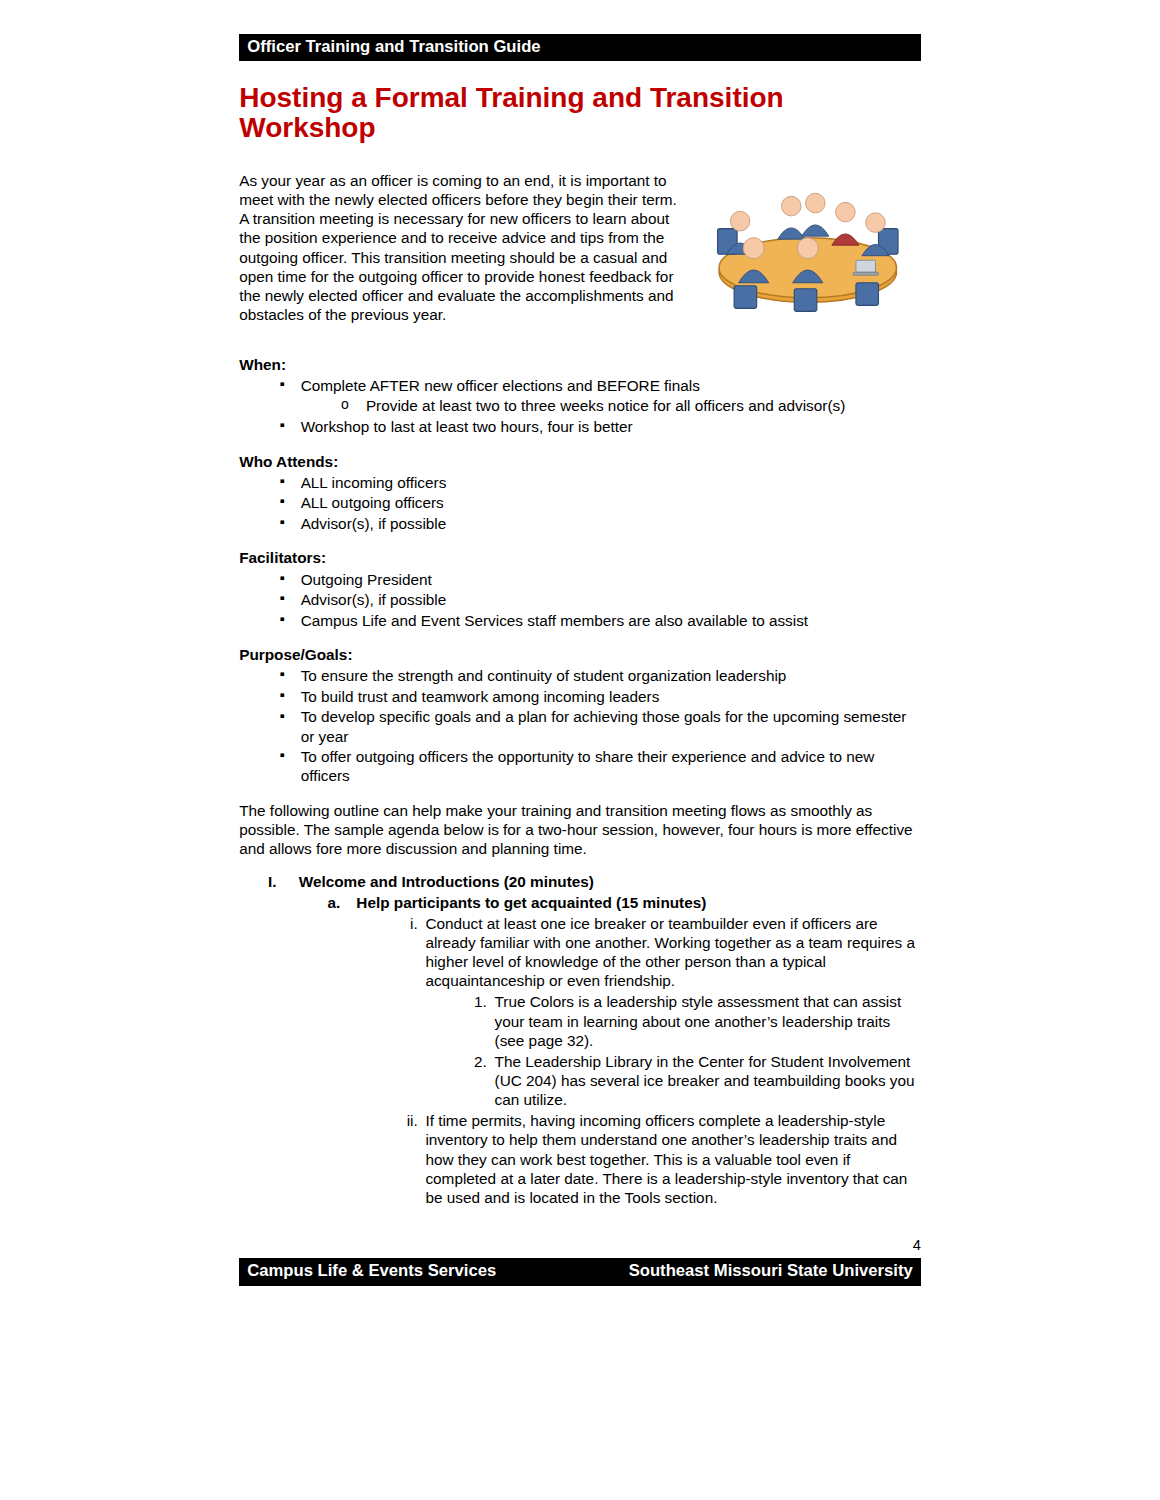Officer Training and Transition Guide
Hosting a Formal Training and Transition Workshop
Illustration of officers meeting around a table
As your year as an officer is coming to an end, it is important to meet with the newly elected officers before they begin their term. A transition meeting is necessary for new officers to learn about the position experience and to receive advice and tips from the outgoing officer. This transition meeting should be a casual and open time for the outgoing officer to provide honest feedback for the newly elected officer and evaluate the accomplishments and obstacles of the previous year.
When:
Complete AFTER new officer elections and BEFORE finals
Provide at least two to three weeks notice for all officers and advisor(s)
Workshop to last at least two hours, four is better
Who Attends:
ALL incoming officers
ALL outgoing officers
Advisor(s), if possible
Facilitators:
Outgoing President
Advisor(s), if possible
Campus Life and Event Services staff members are also available to assist
Purpose/Goals:
To ensure the strength and continuity of student organization leadership
To build trust and teamwork among incoming leaders
To develop specific goals and a plan for achieving those goals for the upcoming semester or year
To offer outgoing officers the opportunity to share their experience and advice to new officers
The following outline can help make your training and transition meeting flows as smoothly as possible. The sample agenda below is for a two-hour session, however, four hours is more effective and allows fore more discussion and planning time.
Welcome and Introductions (20 minutes)
Help participants to get acquainted (15 minutes)
Conduct at least one ice breaker or teambuilder even if officers are already familiar with one another. Working together as a team requires a higher level of knowledge of the other person than a typical acquaintanceship or even friendship.
True Colors is a leadership style assessment that can assist your team in learning about one another’s leadership traits (see page 32).
The Leadership Library in the Center for Student Involvement (UC 204) has several ice breaker and teambuilding books you can utilize.
If time permits, having incoming officers complete a leadership-style inventory to help them understand one another’s leadership traits and how they can work best together. This is a valuable tool even if completed at a later date. There is a leadership-style inventory that can be used and is located in the Tools section.
4
Campus Life & Events Services Southeast Missouri State University